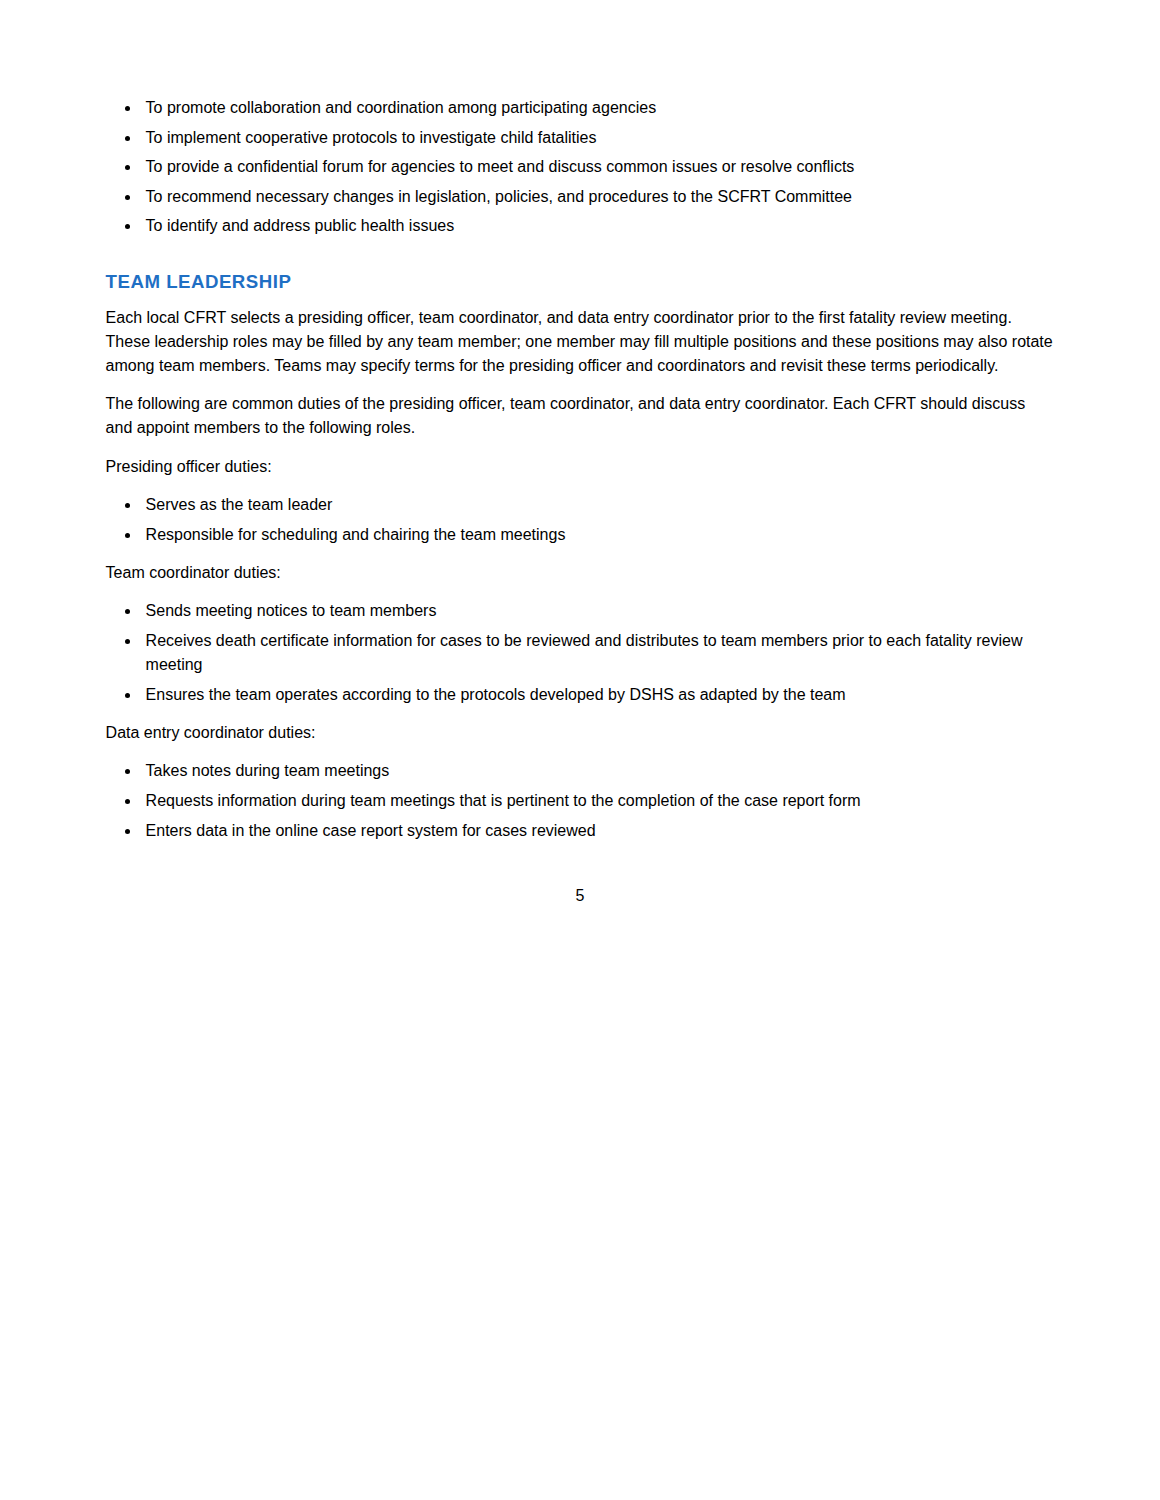To promote collaboration and coordination among participating agencies
To implement cooperative protocols to investigate child fatalities
To provide a confidential forum for agencies to meet and discuss common issues or resolve conflicts
To recommend necessary changes in legislation, policies, and procedures to the SCFRT Committee
To identify and address public health issues
TEAM LEADERSHIP
Each local CFRT selects a presiding officer, team coordinator, and data entry coordinator prior to the first fatality review meeting. These leadership roles may be filled by any team member; one member may fill multiple positions and these positions may also rotate among team members. Teams may specify terms for the presiding officer and coordinators and revisit these terms periodically.
The following are common duties of the presiding officer, team coordinator, and data entry coordinator. Each CFRT should discuss and appoint members to the following roles.
Presiding officer duties:
Serves as the team leader
Responsible for scheduling and chairing the team meetings
Team coordinator duties:
Sends meeting notices to team members
Receives death certificate information for cases to be reviewed and distributes to team members prior to each fatality review meeting
Ensures the team operates according to the protocols developed by DSHS as adapted by the team
Data entry coordinator duties:
Takes notes during team meetings
Requests information during team meetings that is pertinent to the completion of the case report form
Enters data in the online case report system for cases reviewed
5